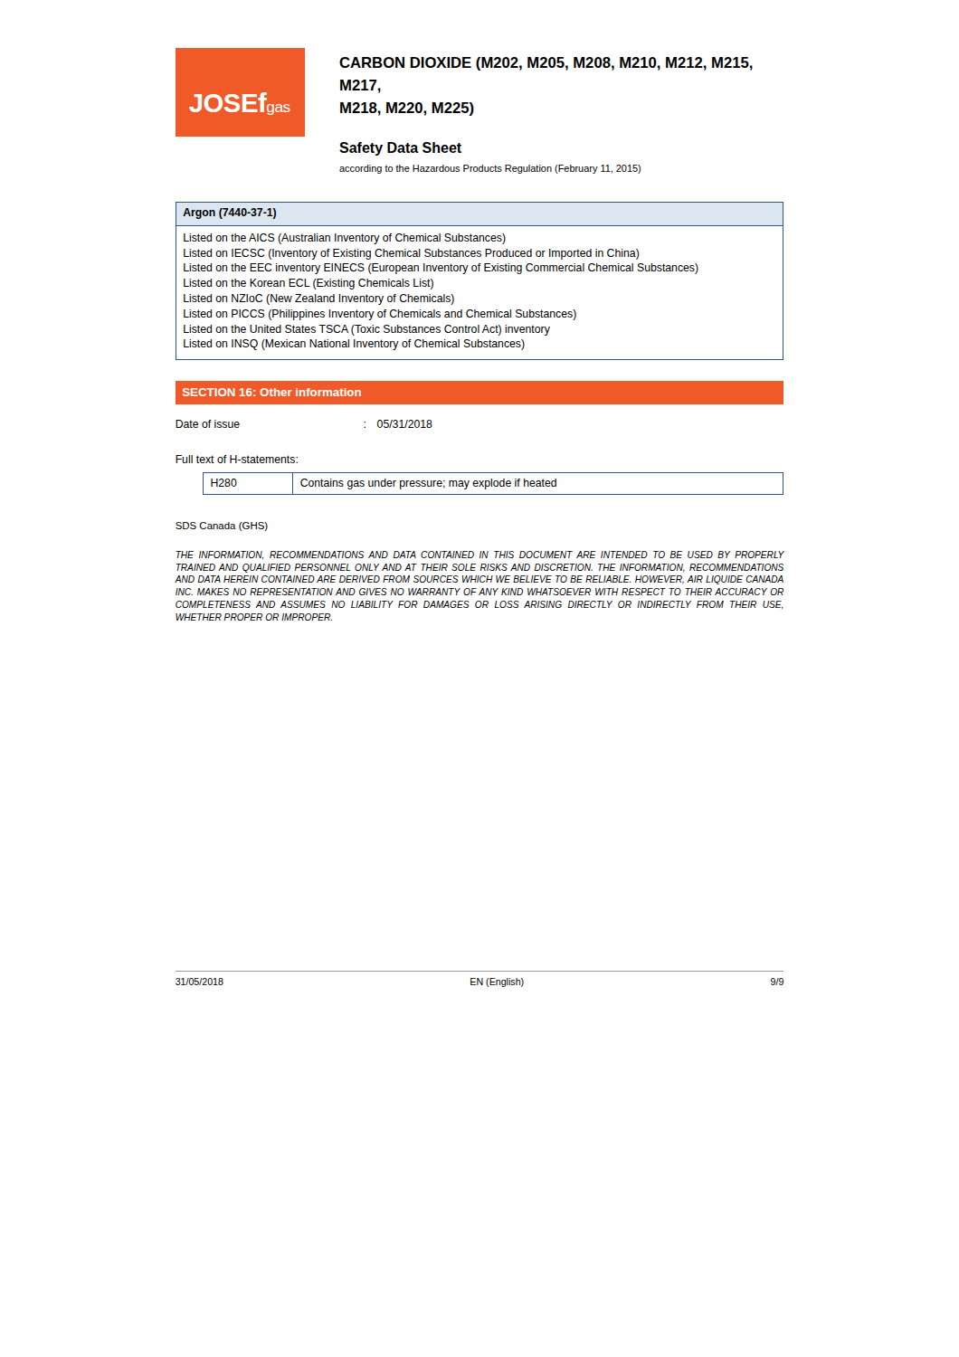JOSEfgas
CARBON DIOXIDE (M202, M205, M208, M210, M212, M215, M217,
M218, M220, M225)
Safety Data Sheet
according to the Hazardous Products Regulation (February 11, 2015)
Argon (7440-37-1)
Listed on the AICS (Australian Inventory of Chemical Substances)
Listed on IECSC (Inventory of Existing Chemical Substances Produced or Imported in China)
Listed on the EEC inventory EINECS (European Inventory of Existing Commercial Chemical Substances)
Listed on the Korean ECL (Existing Chemicals List)
Listed on NZIoC (New Zealand Inventory of Chemicals)
Listed on PICCS (Philippines Inventory of Chemicals and Chemical Substances)
Listed on the United States TSCA (Toxic Substances Control Act) inventory
Listed on INSQ (Mexican National Inventory of Chemical Substances)
SECTION 16: Other information
Date of issue
:
05/31/2018
Full text of H-statements:
| H280 | Contains gas under pressure; may explode if heated |
SDS Canada (GHS)
THE INFORMATION, RECOMMENDATIONS AND DATA CONTAINED IN THIS DOCUMENT ARE INTENDED TO BE USED BY PROPERLY TRAINED AND QUALIFIED PERSONNEL ONLY AND AT THEIR SOLE RISKS AND DISCRETION. THE INFORMATION, RECOMMENDATIONS AND DATA HEREIN CONTAINED ARE DERIVED FROM SOURCES WHICH WE BELIEVE TO BE RELIABLE. HOWEVER, AIR LIQUIDE CANADA INC. MAKES NO REPRESENTATION AND GIVES NO WARRANTY OF ANY KIND WHATSOEVER WITH RESPECT TO THEIR ACCURACY OR COMPLETENESS AND ASSUMES NO LIABILITY FOR DAMAGES OR LOSS ARISING DIRECTLY OR INDIRECTLY FROM THEIR USE, WHETHER PROPER OR IMPROPER.
31/05/2018
EN (English)
9/9